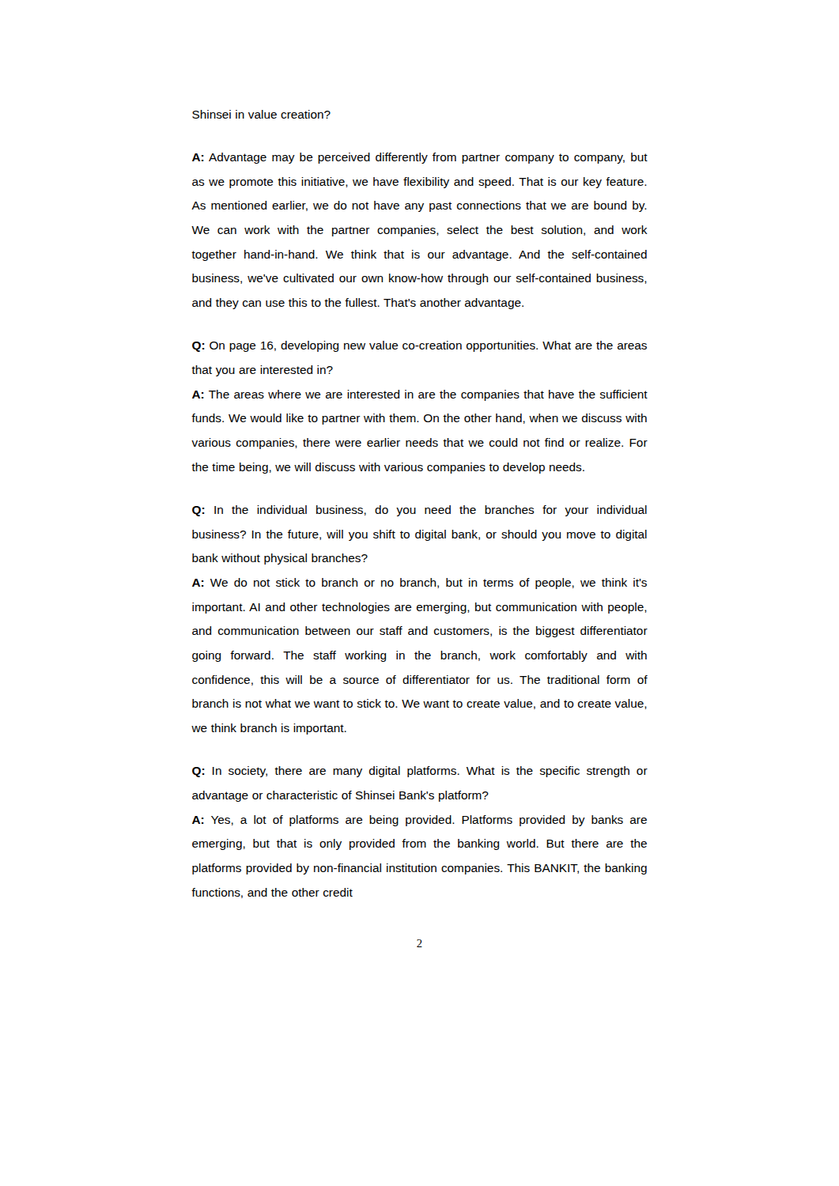Shinsei in value creation?
A: Advantage may be perceived differently from partner company to company, but as we promote this initiative, we have flexibility and speed. That is our key feature. As mentioned earlier, we do not have any past connections that we are bound by. We can work with the partner companies, select the best solution, and work together hand-in-hand. We think that is our advantage. And the self-contained business, we've cultivated our own know-how through our self-contained business, and they can use this to the fullest. That's another advantage.
Q: On page 16, developing new value co-creation opportunities. What are the areas that you are interested in?
A: The areas where we are interested in are the companies that have the sufficient funds. We would like to partner with them. On the other hand, when we discuss with various companies, there were earlier needs that we could not find or realize. For the time being, we will discuss with various companies to develop needs.
Q: In the individual business, do you need the branches for your individual business? In the future, will you shift to digital bank, or should you move to digital bank without physical branches?
A: We do not stick to branch or no branch, but in terms of people, we think it's important. AI and other technologies are emerging, but communication with people, and communication between our staff and customers, is the biggest differentiator going forward. The staff working in the branch, work comfortably and with confidence, this will be a source of differentiator for us. The traditional form of branch is not what we want to stick to. We want to create value, and to create value, we think branch is important.
Q: In society, there are many digital platforms. What is the specific strength or advantage or characteristic of Shinsei Bank's platform?
A: Yes, a lot of platforms are being provided. Platforms provided by banks are emerging, but that is only provided from the banking world. But there are the platforms provided by non-financial institution companies. This BANKIT, the banking functions, and the other credit
2